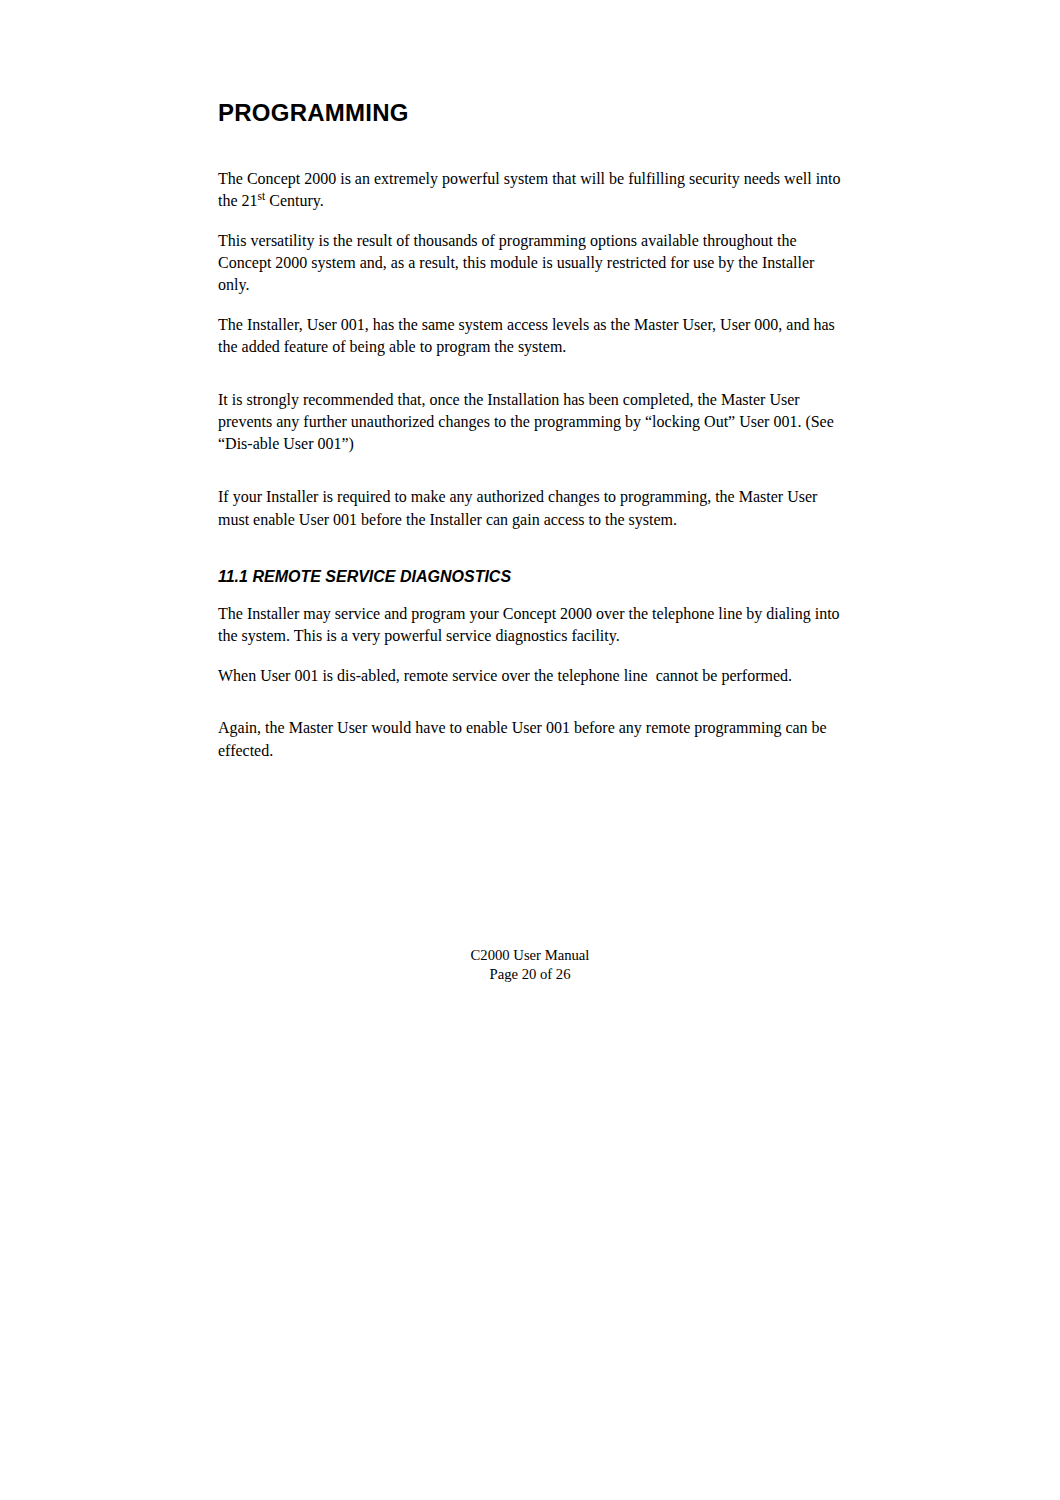PROGRAMMING
The Concept 2000 is an extremely powerful system that will be fulfilling security needs well into the 21st Century.
This versatility is the result of thousands of programming options available throughout the Concept 2000 system and, as a result, this module is usually restricted for use by the Installer only.
The Installer, User 001, has the same system access levels as the Master User, User 000, and has the added feature of being able to program the system.
It is strongly recommended that, once the Installation has been completed, the Master User prevents any further unauthorized changes to the programming by “locking Out” User 001. (See “Dis-able User 001”)
If your Installer is required to make any authorized changes to programming, the Master User must enable User 001 before the Installer can gain access to the system.
11.1 REMOTE SERVICE DIAGNOSTICS
The Installer may service and program your Concept 2000 over the telephone line by dialing into the system. This is a very powerful service diagnostics facility.
When User 001 is dis-abled, remote service over the telephone line cannot be performed.
Again, the Master User would have to enable User 001 before any remote programming can be effected.
C2000 User Manual
Page 20 of 26